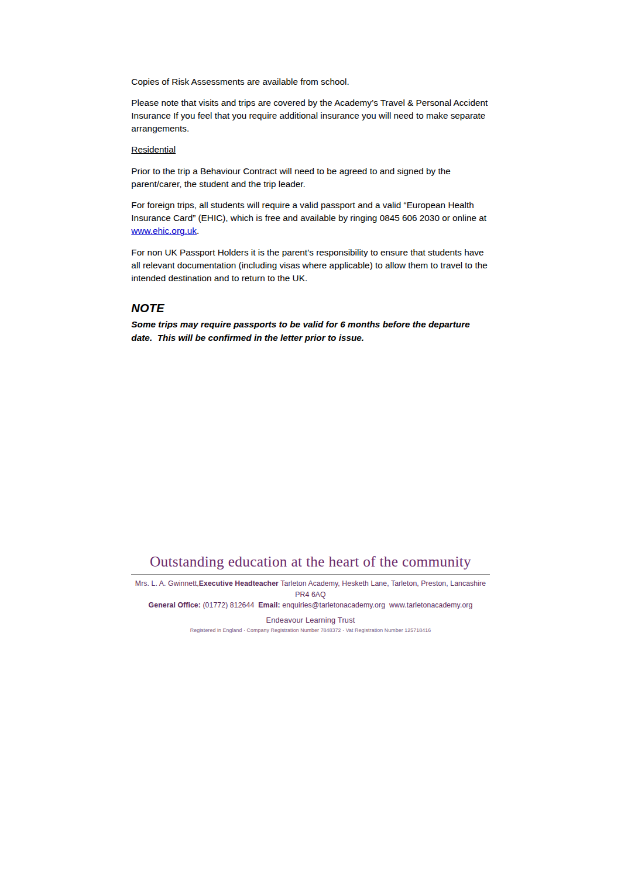Copies of Risk Assessments are available from school.
Please note that visits and trips are covered by the Academy’s Travel & Personal Accident Insurance If you feel that you require additional insurance you will need to make separate arrangements.
Residential
Prior to the trip a Behaviour Contract will need to be agreed to and signed by the parent/carer, the student and the trip leader.
For foreign trips, all students will require a valid passport and a valid “European Health Insurance Card” (EHIC), which is free and available by ringing 0845 606 2030 or online at www.ehic.org.uk.
For non UK Passport Holders it is the parent’s responsibility to ensure that students have all relevant documentation (including visas where applicable) to allow them to travel to the intended destination and to return to the UK.
NOTE
Some trips may require passports to be valid for 6 months before the departure date. This will be confirmed in the letter prior to issue.
Outstanding education at the heart of the community
Mrs. L. A. Gwinnett,Executive Headteacher Tarleton Academy, Hesketh Lane, Tarleton, Preston, Lancashire PR4 6AQ
General Office: (01772) 812644 Email: enquiries@tarletonacademy.org www.tarletonacademy.org
Endeavour Learning Trust
Registered in England · Company Registration Number 7848372 · Vat Registration Number 125718416